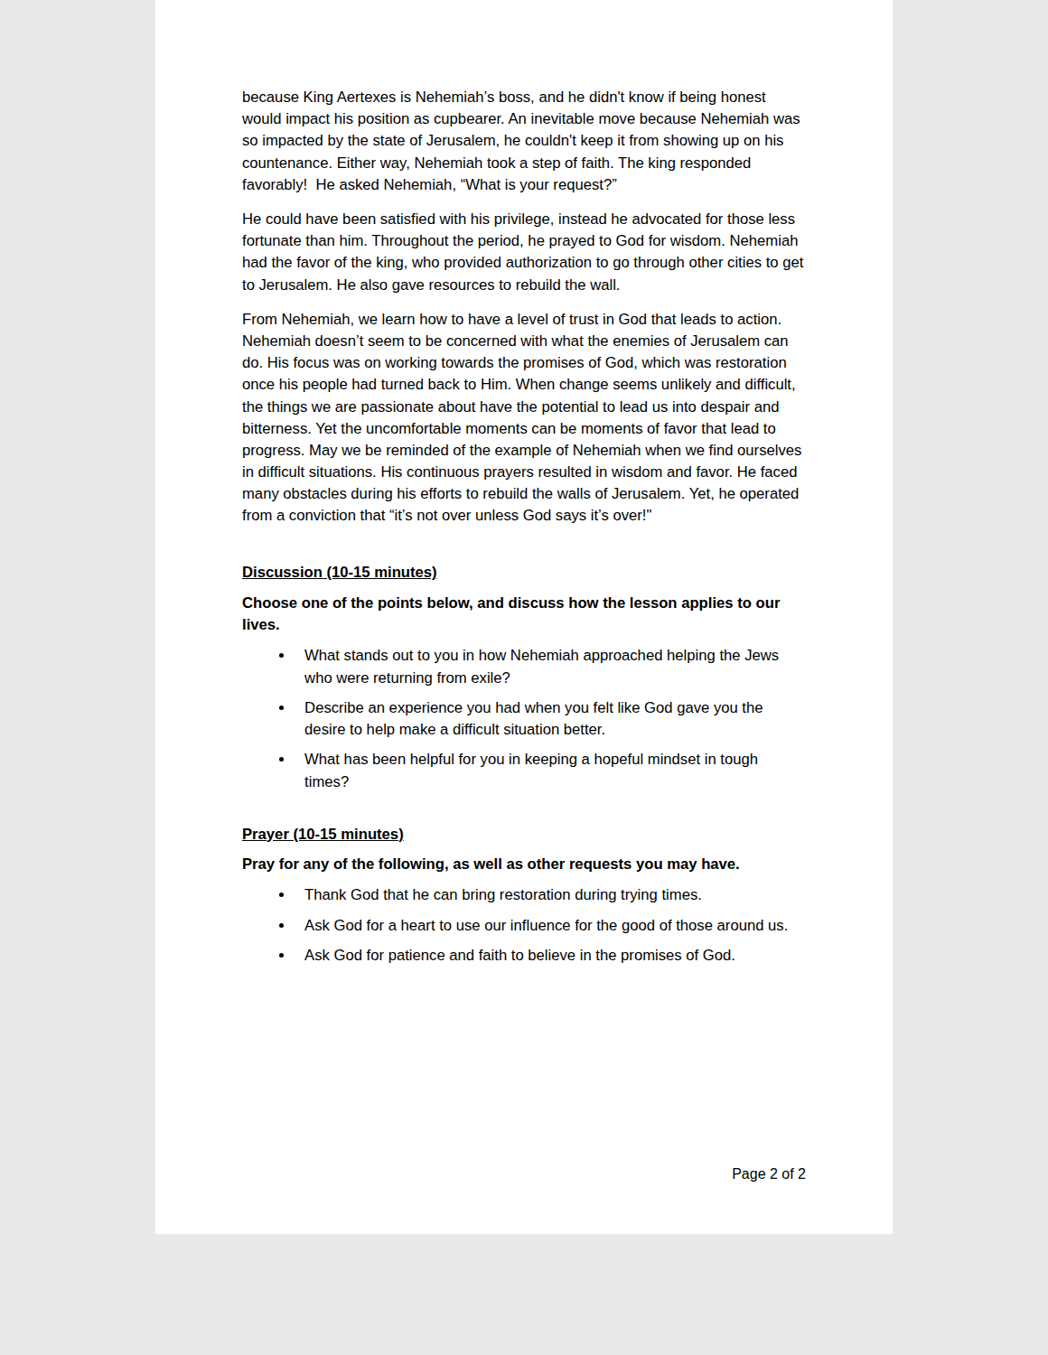because King Aertexes is Nehemiah’s boss, and he didn't know if being honest would impact his position as cupbearer. An inevitable move because Nehemiah was so impacted by the state of Jerusalem, he couldn't keep it from showing up on his countenance. Either way, Nehemiah took a step of faith. The king responded favorably! He asked Nehemiah, “What is your request?”
He could have been satisfied with his privilege, instead he advocated for those less fortunate than him. Throughout the period, he prayed to God for wisdom. Nehemiah had the favor of the king, who provided authorization to go through other cities to get to Jerusalem. He also gave resources to rebuild the wall.
From Nehemiah, we learn how to have a level of trust in God that leads to action. Nehemiah doesn’t seem to be concerned with what the enemies of Jerusalem can do. His focus was on working towards the promises of God, which was restoration once his people had turned back to Him. When change seems unlikely and difficult, the things we are passionate about have the potential to lead us into despair and bitterness. Yet the uncomfortable moments can be moments of favor that lead to progress. May we be reminded of the example of Nehemiah when we find ourselves in difficult situations. His continuous prayers resulted in wisdom and favor. He faced many obstacles during his efforts to rebuild the walls of Jerusalem. Yet, he operated from a conviction that “it’s not over unless God says it’s over!"
Discussion (10-15 minutes)
Choose one of the points below, and discuss how the lesson applies to our lives.
What stands out to you in how Nehemiah approached helping the Jews who were returning from exile?
Describe an experience you had when you felt like God gave you the desire to help make a difficult situation better.
What has been helpful for you in keeping a hopeful mindset in tough times?
Prayer (10-15 minutes)
Pray for any of the following, as well as other requests you may have.
Thank God that he can bring restoration during trying times.
Ask God for a heart to use our influence for the good of those around us.
Ask God for patience and faith to believe in the promises of God.
Page 2 of 2